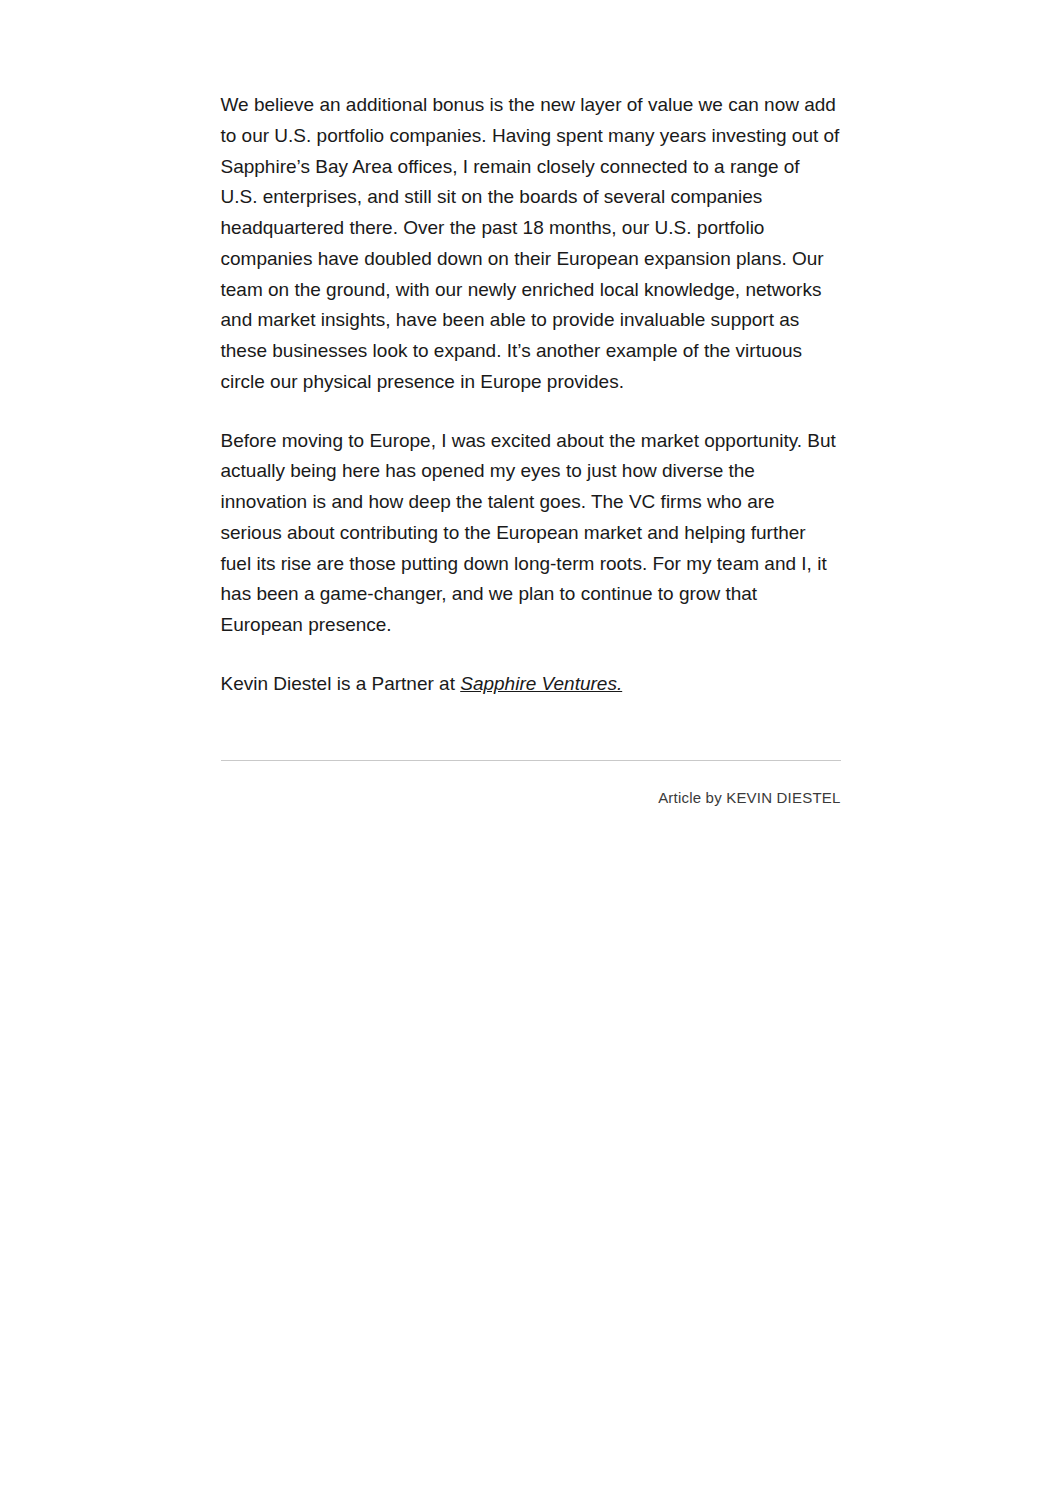We believe an additional bonus is the new layer of value we can now add to our U.S. portfolio companies. Having spent many years investing out of Sapphire’s Bay Area offices, I remain closely connected to a range of U.S. enterprises, and still sit on the boards of several companies headquartered there. Over the past 18 months, our U.S. portfolio companies have doubled down on their European expansion plans. Our team on the ground, with our newly enriched local knowledge, networks and market insights, have been able to provide invaluable support as these businesses look to expand. It’s another example of the virtuous circle our physical presence in Europe provides.
Before moving to Europe, I was excited about the market opportunity. But actually being here has opened my eyes to just how diverse the innovation is and how deep the talent goes. The VC firms who are serious about contributing to the European market and helping further fuel its rise are those putting down long-term roots. For my team and I, it has been a game-changer, and we plan to continue to grow that European presence.
Kevin Diestel is a Partner at Sapphire Ventures.
Article by KEVIN DIESTEL